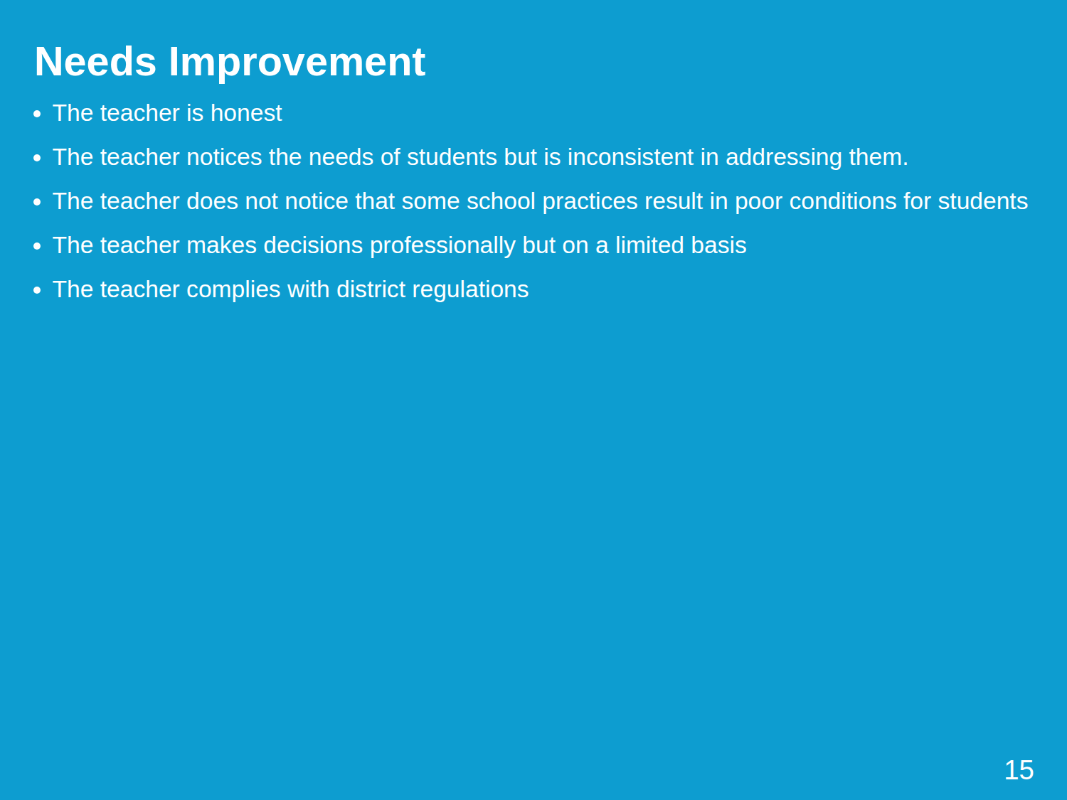Needs Improvement
The teacher is honest
The teacher notices the needs of students but is inconsistent in addressing them.
The teacher does not notice that some school practices result in poor conditions for students
The teacher makes decisions professionally but on a limited basis
The teacher complies with district regulations
15